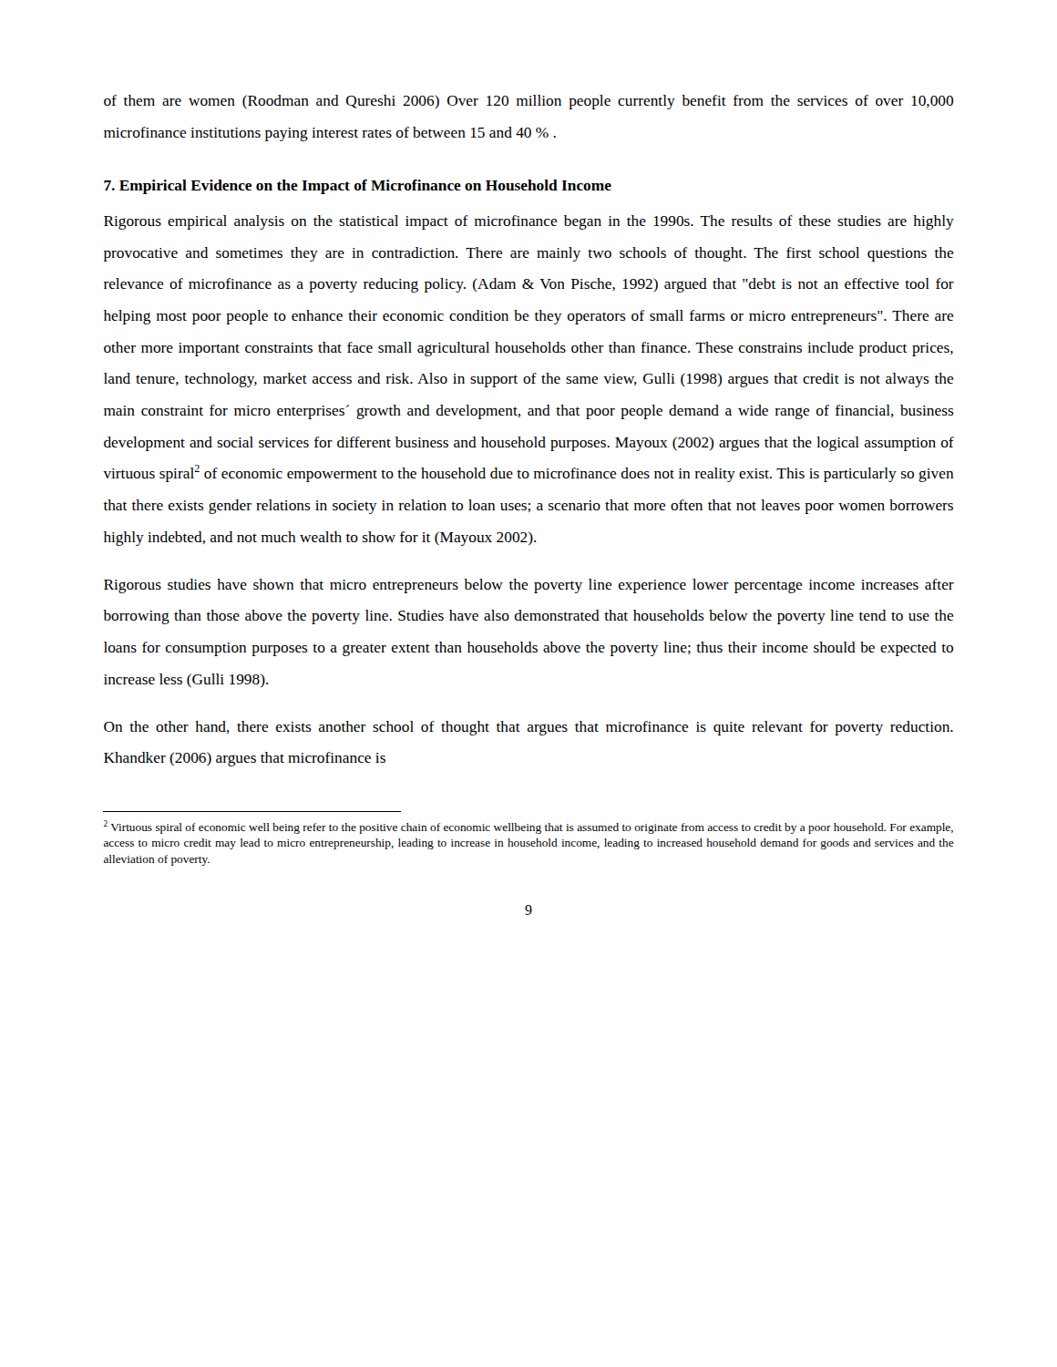of them are women (Roodman and Qureshi 2006) Over 120 million people currently benefit from the services of over 10,000 microfinance institutions paying interest rates of between 15 and 40 % .
7. Empirical Evidence on the Impact of Microfinance on Household Income
Rigorous empirical analysis on the statistical impact of microfinance began in the 1990s. The results of these studies are highly provocative and sometimes they are in contradiction. There are mainly two schools of thought. The first school questions the relevance of microfinance as a poverty reducing policy. (Adam & Von Pische, 1992) argued that "debt is not an effective tool for helping most poor people to enhance their economic condition be they operators of small farms or micro entrepreneurs". There are other more important constraints that face small agricultural households other than finance. These constrains include product prices, land tenure, technology, market access and risk. Also in support of the same view, Gulli (1998) argues that credit is not always the main constraint for micro enterprises´ growth and development, and that poor people demand a wide range of financial, business development and social services for different business and household purposes. Mayoux (2002) argues that the logical assumption of virtuous spiral2 of economic empowerment to the household due to microfinance does not in reality exist. This is particularly so given that there exists gender relations in society in relation to loan uses; a scenario that more often that not leaves poor women borrowers highly indebted, and not much wealth to show for it (Mayoux 2002).
Rigorous studies have shown that micro entrepreneurs below the poverty line experience lower percentage income increases after borrowing than those above the poverty line. Studies have also demonstrated that households below the poverty line tend to use the loans for consumption purposes to a greater extent than households above the poverty line; thus their income should be expected to increase less (Gulli 1998).
On the other hand, there exists another school of thought that argues that microfinance is quite relevant for poverty reduction. Khandker (2006) argues that microfinance is
2 Virtuous spiral of economic well being refer to the positive chain of economic wellbeing that is assumed to originate from access to credit by a poor household. For example, access to micro credit may lead to micro entrepreneurship, leading to increase in household income, leading to increased household demand for goods and services and the alleviation of poverty.
9